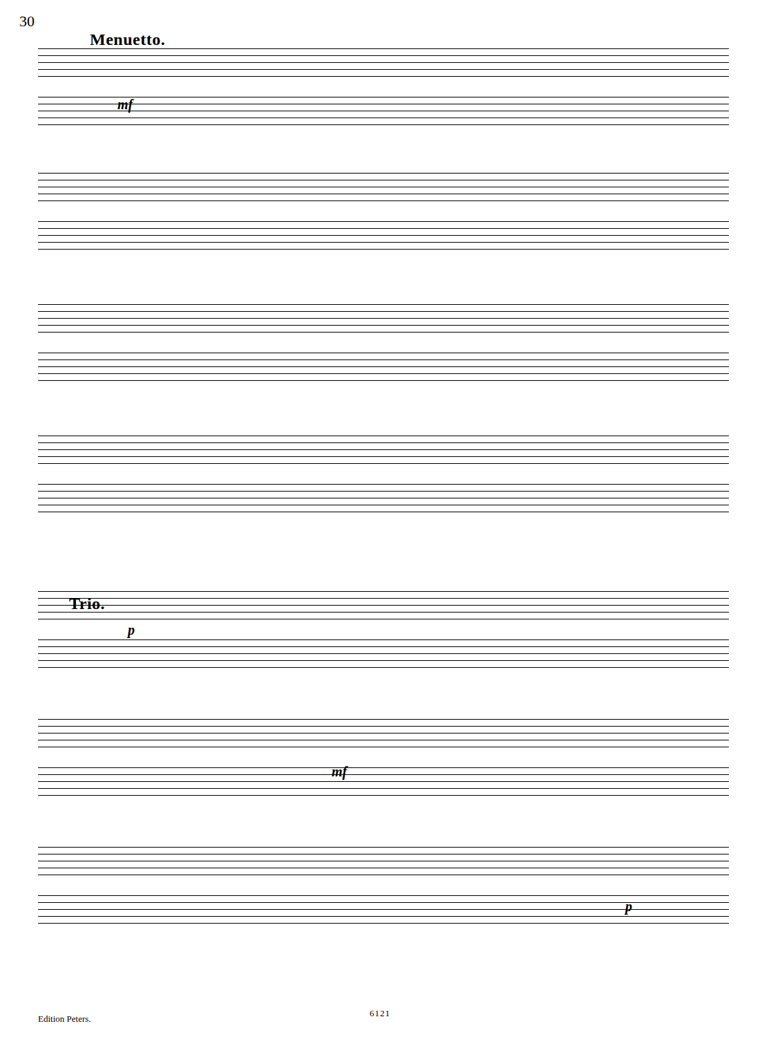30
Menuetto.
Trio.
mf p mf p
Grand staff in D major, 3/4 time. Treble clef upper staff with fingering numbers 3, 5, 4, 2, 1, 3, 2, 1 and a trill marking; bass clef lower staff with fingerings 2, 4, 5, 4, 1.
Continuation with fingerings 1, 4, 4, 3 and trill; repeat barline with dots; lower staff changes to treble clef briefly, fingerings 3 and 4.
Sixteenth-note runs with fingerings 1, 1, 3, 3, 5, 4, 2; lower staff returns to bass clef with fingerings 5 and 2.
Final Menuetto system with fingerings 1, 1, 3, 2, 1, 3, 4, 4, 3 and trills; closing repeat barline and key change to one flat.
Trio in F major, 3/4 time, piano. Fingerings 3, 5, 4, 2, 3, 2, 1 with trill; lower staff switches between bass and treble clef.
Fingerings 4, 2, 4, 2, 4, 2, 1, 4, 2, 1 with trills; mezzo-forte marking; chords with staccato wedges; repeat barline.
Fingerings 3, 2, 3, 2, 3, 3, 3 with trills; lower staff fingerings 5, 5, 1, 2, 2, 3 and a fermata over 12; piano marking near the end.
Edition Peters.
6121